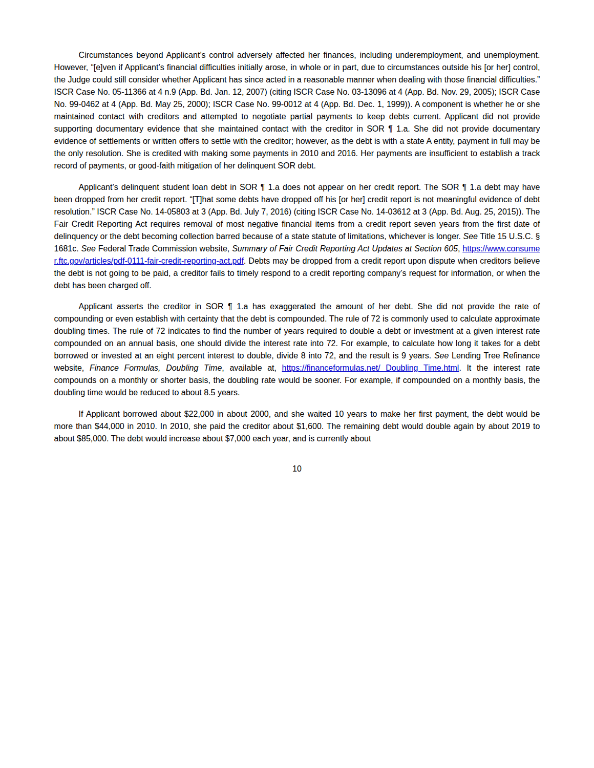Circumstances beyond Applicant’s control adversely affected her finances, including underemployment, and unemployment. However, “[e]ven if Applicant’s financial difficulties initially arose, in whole or in part, due to circumstances outside his [or her] control, the Judge could still consider whether Applicant has since acted in a reasonable manner when dealing with those financial difficulties.” ISCR Case No. 05-11366 at 4 n.9 (App. Bd. Jan. 12, 2007) (citing ISCR Case No. 03-13096 at 4 (App. Bd. Nov. 29, 2005); ISCR Case No. 99-0462 at 4 (App. Bd. May 25, 2000); ISCR Case No. 99-0012 at 4 (App. Bd. Dec. 1, 1999)). A component is whether he or she maintained contact with creditors and attempted to negotiate partial payments to keep debts current. Applicant did not provide supporting documentary evidence that she maintained contact with the creditor in SOR ¶ 1.a. She did not provide documentary evidence of settlements or written offers to settle with the creditor; however, as the debt is with a state A entity, payment in full may be the only resolution. She is credited with making some payments in 2010 and 2016. Her payments are insufficient to establish a track record of payments, or good-faith mitigation of her delinquent SOR debt.
Applicant’s delinquent student loan debt in SOR ¶ 1.a does not appear on her credit report. The SOR ¶ 1.a debt may have been dropped from her credit report. “[T]hat some debts have dropped off his [or her] credit report is not meaningful evidence of debt resolution.” ISCR Case No. 14-05803 at 3 (App. Bd. July 7, 2016) (citing ISCR Case No. 14-03612 at 3 (App. Bd. Aug. 25, 2015)). The Fair Credit Reporting Act requires removal of most negative financial items from a credit report seven years from the first date of delinquency or the debt becoming collection barred because of a state statute of limitations, whichever is longer. See Title 15 U.S.C. § 1681c. See Federal Trade Commission website, Summary of Fair Credit Reporting Act Updates at Section 605, https://www.consumer.ftc.gov/articles/pdf-0111-fair-credit-reporting-act.pdf. Debts may be dropped from a credit report upon dispute when creditors believe the debt is not going to be paid, a creditor fails to timely respond to a credit reporting company’s request for information, or when the debt has been charged off.
Applicant asserts the creditor in SOR ¶ 1.a has exaggerated the amount of her debt. She did not provide the rate of compounding or even establish with certainty that the debt is compounded. The rule of 72 is commonly used to calculate approximate doubling times. The rule of 72 indicates to find the number of years required to double a debt or investment at a given interest rate compounded on an annual basis, one should divide the interest rate into 72. For example, to calculate how long it takes for a debt borrowed or invested at an eight percent interest to double, divide 8 into 72, and the result is 9 years. See Lending Tree Refinance website, Finance Formulas, Doubling Time, available at, https://financeformulas.net/ Doubling Time.html. It the interest rate compounds on a monthly or shorter basis, the doubling rate would be sooner. For example, if compounded on a monthly basis, the doubling time would be reduced to about 8.5 years.
If Applicant borrowed about $22,000 in about 2000, and she waited 10 years to make her first payment, the debt would be more than $44,000 in 2010. In 2010, she paid the creditor about $1,600. The remaining debt would double again by about 2019 to about $85,000. The debt would increase about $7,000 each year, and is currently about
10